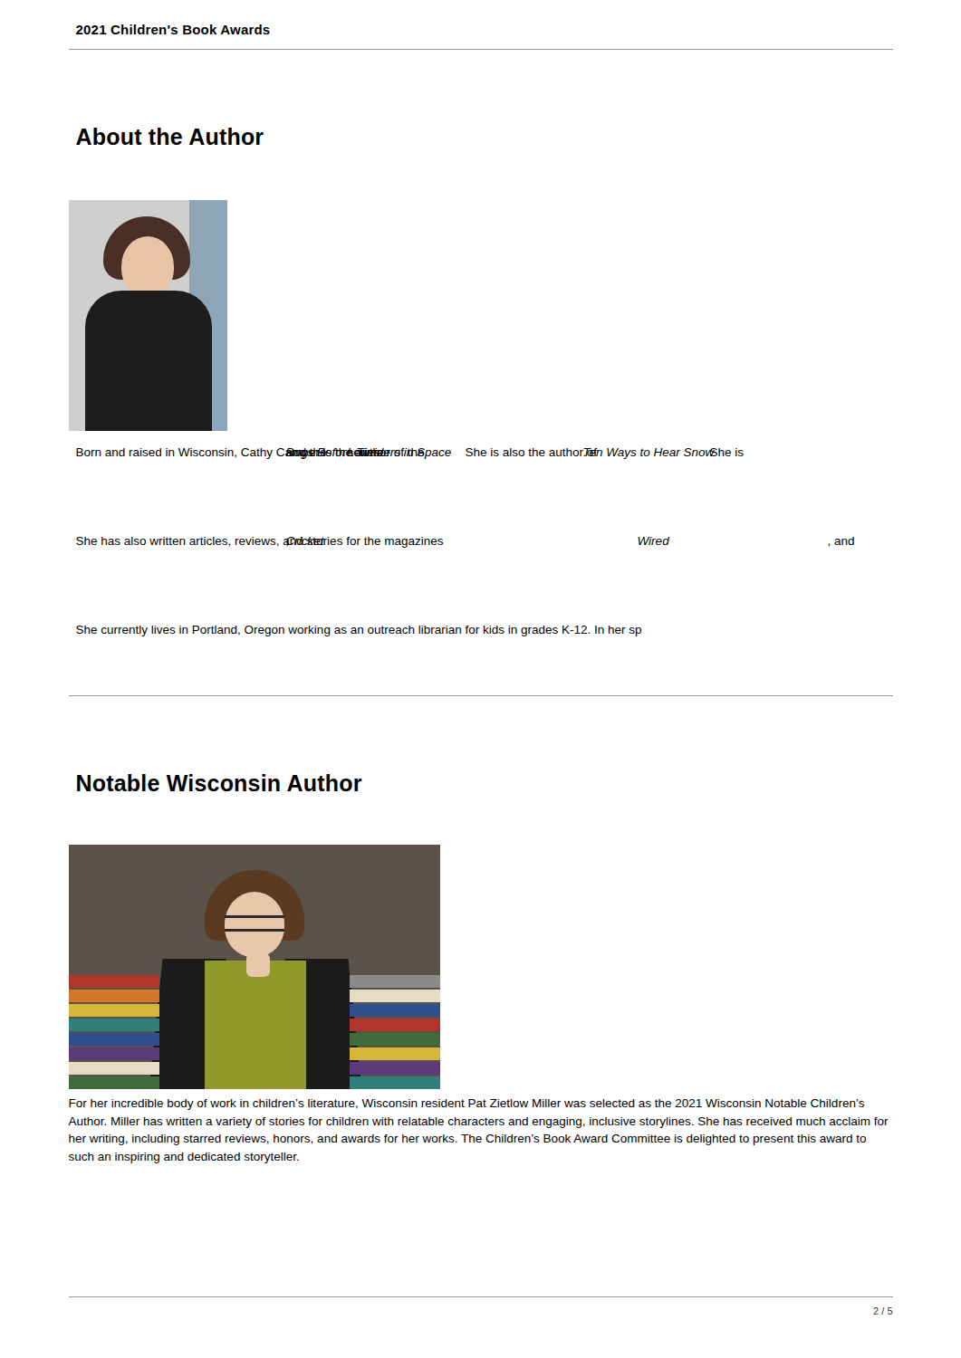2021 Children's Book Awards
About the Author
Born and raised in Wisconsin, Cathy Camper is the author of the Bugs Before Time and the Lowriders in Space series. She is also the author of Ten Ways to Hear Snow. She is
She has also written articles, reviews, and stories for the magazines Cricket, Wired , and
She currently lives in Portland, Oregon working as an outreach librarian for kids in grades K-12. In her sp
Notable Wisconsin Author
For her incredible body of work in children’s literature, Wisconsin resident Pat Zietlow Miller was selected as the 2021 Wisconsin Notable Children’s Author. Miller has written a variety of stories for children with relatable characters and engaging, inclusive storylines. She has received much acclaim for her writing, including starred reviews, honors, and awards for her works. The Children’s Book Award Committee is delighted to present this award to such an inspiring and dedicated storyteller.
2 / 5